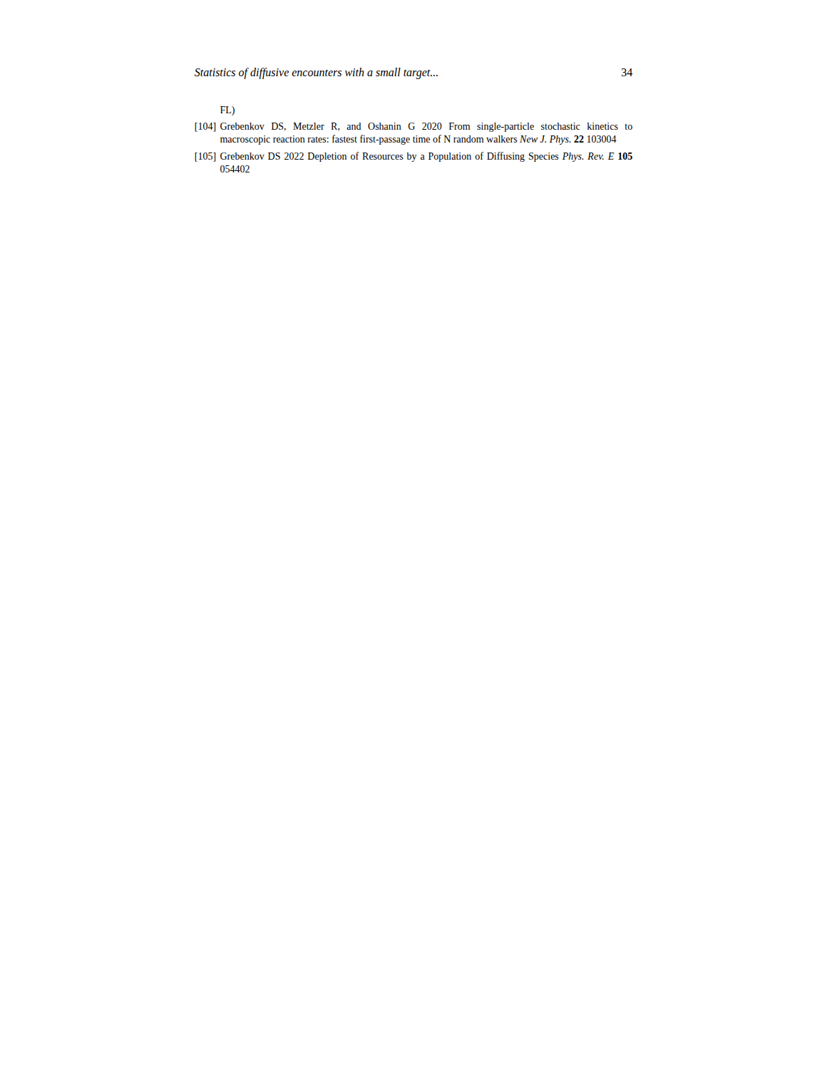Statistics of diffusive encounters with a small target... 34
FL)
[104] Grebenkov DS, Metzler R, and Oshanin G 2020 From single-particle stochastic kinetics to macroscopic reaction rates: fastest first-passage time of N random walkers New J. Phys. 22 103004
[105] Grebenkov DS 2022 Depletion of Resources by a Population of Diffusing Species Phys. Rev. E 105 054402